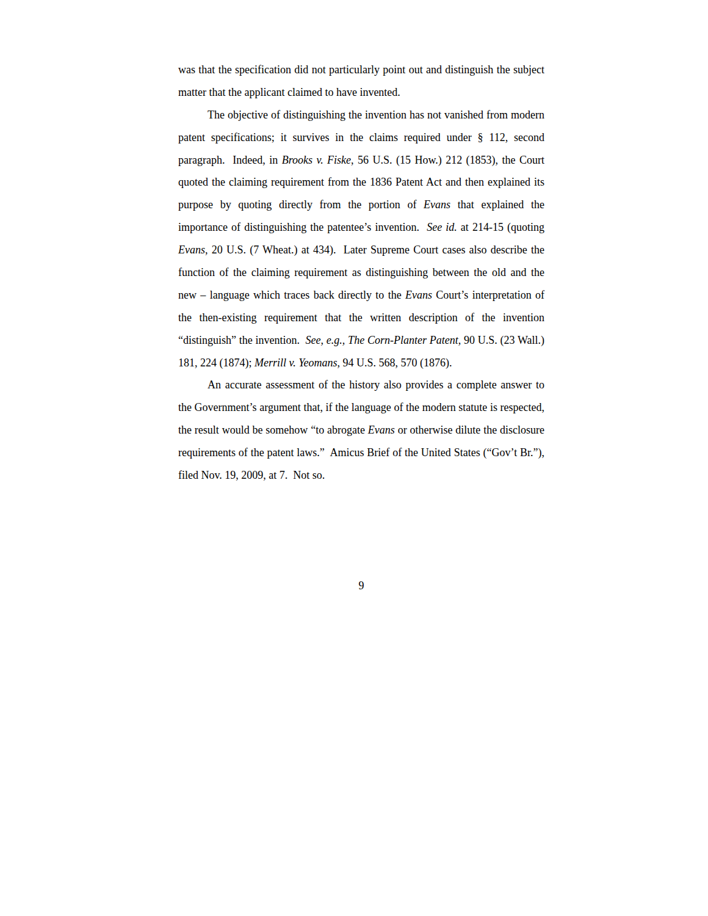was that the specification did not particularly point out and distinguish the subject matter that the applicant claimed to have invented.
The objective of distinguishing the invention has not vanished from modern patent specifications; it survives in the claims required under § 112, second paragraph. Indeed, in Brooks v. Fiske, 56 U.S. (15 How.) 212 (1853), the Court quoted the claiming requirement from the 1836 Patent Act and then explained its purpose by quoting directly from the portion of Evans that explained the importance of distinguishing the patentee’s invention. See id. at 214-15 (quoting Evans, 20 U.S. (7 Wheat.) at 434). Later Supreme Court cases also describe the function of the claiming requirement as distinguishing between the old and the new – language which traces back directly to the Evans Court’s interpretation of the then-existing requirement that the written description of the invention “distinguish” the invention. See, e.g., The Corn-Planter Patent, 90 U.S. (23 Wall.) 181, 224 (1874); Merrill v. Yeomans, 94 U.S. 568, 570 (1876).
An accurate assessment of the history also provides a complete answer to the Government’s argument that, if the language of the modern statute is respected, the result would be somehow “to abrogate Evans or otherwise dilute the disclosure requirements of the patent laws.” Amicus Brief of the United States (“Gov’t Br.”), filed Nov. 19, 2009, at 7. Not so.
9